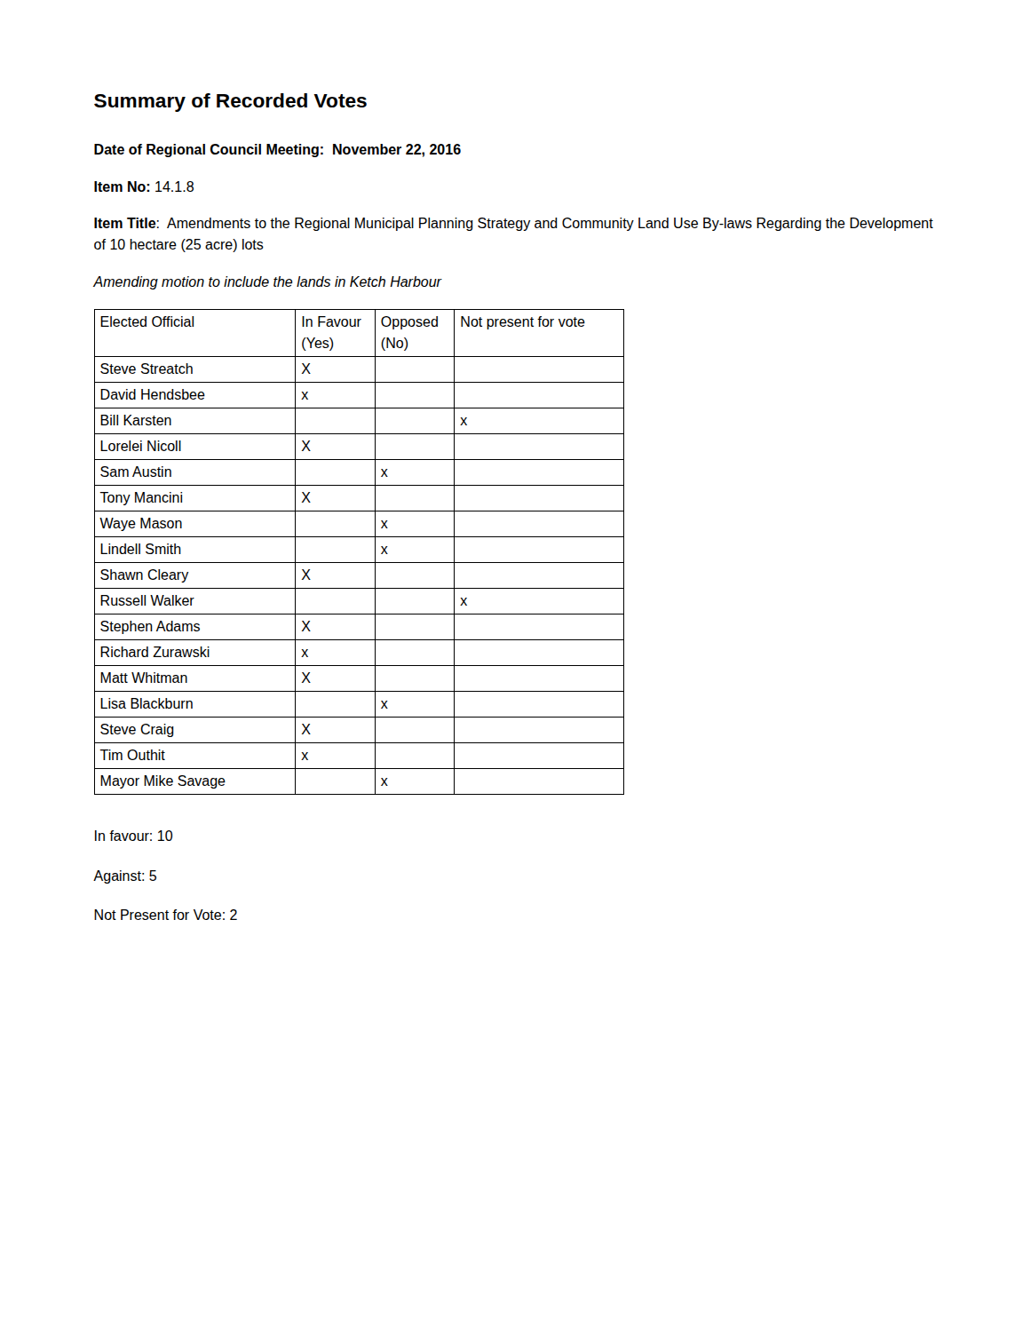Summary of Recorded Votes
Date of Regional Council Meeting: November 22, 2016
Item No: 14.1.8
Item Title: Amendments to the Regional Municipal Planning Strategy and Community Land Use By-laws Regarding the Development of 10 hectare (25 acre) lots
Amending motion to include the lands in Ketch Harbour
| Elected Official | In Favour (Yes) | Opposed (No) | Not present for vote |
| --- | --- | --- | --- |
| Steve Streatch | X | | |
| David Hendsbee | x | | |
| Bill Karsten | | | x |
| Lorelei Nicoll | X | | |
| Sam Austin | | x | |
| Tony Mancini | X | | |
| Waye Mason | | x | |
| Lindell Smith | | x | |
| Shawn Cleary | X | | |
| Russell Walker | | | x |
| Stephen Adams | X | | |
| Richard Zurawski | x | | |
| Matt Whitman | X | | |
| Lisa Blackburn | | x | |
| Steve Craig | X | | |
| Tim Outhit | x | | |
| Mayor Mike Savage | | x | |
In favour: 10
Against: 5
Not Present for Vote: 2